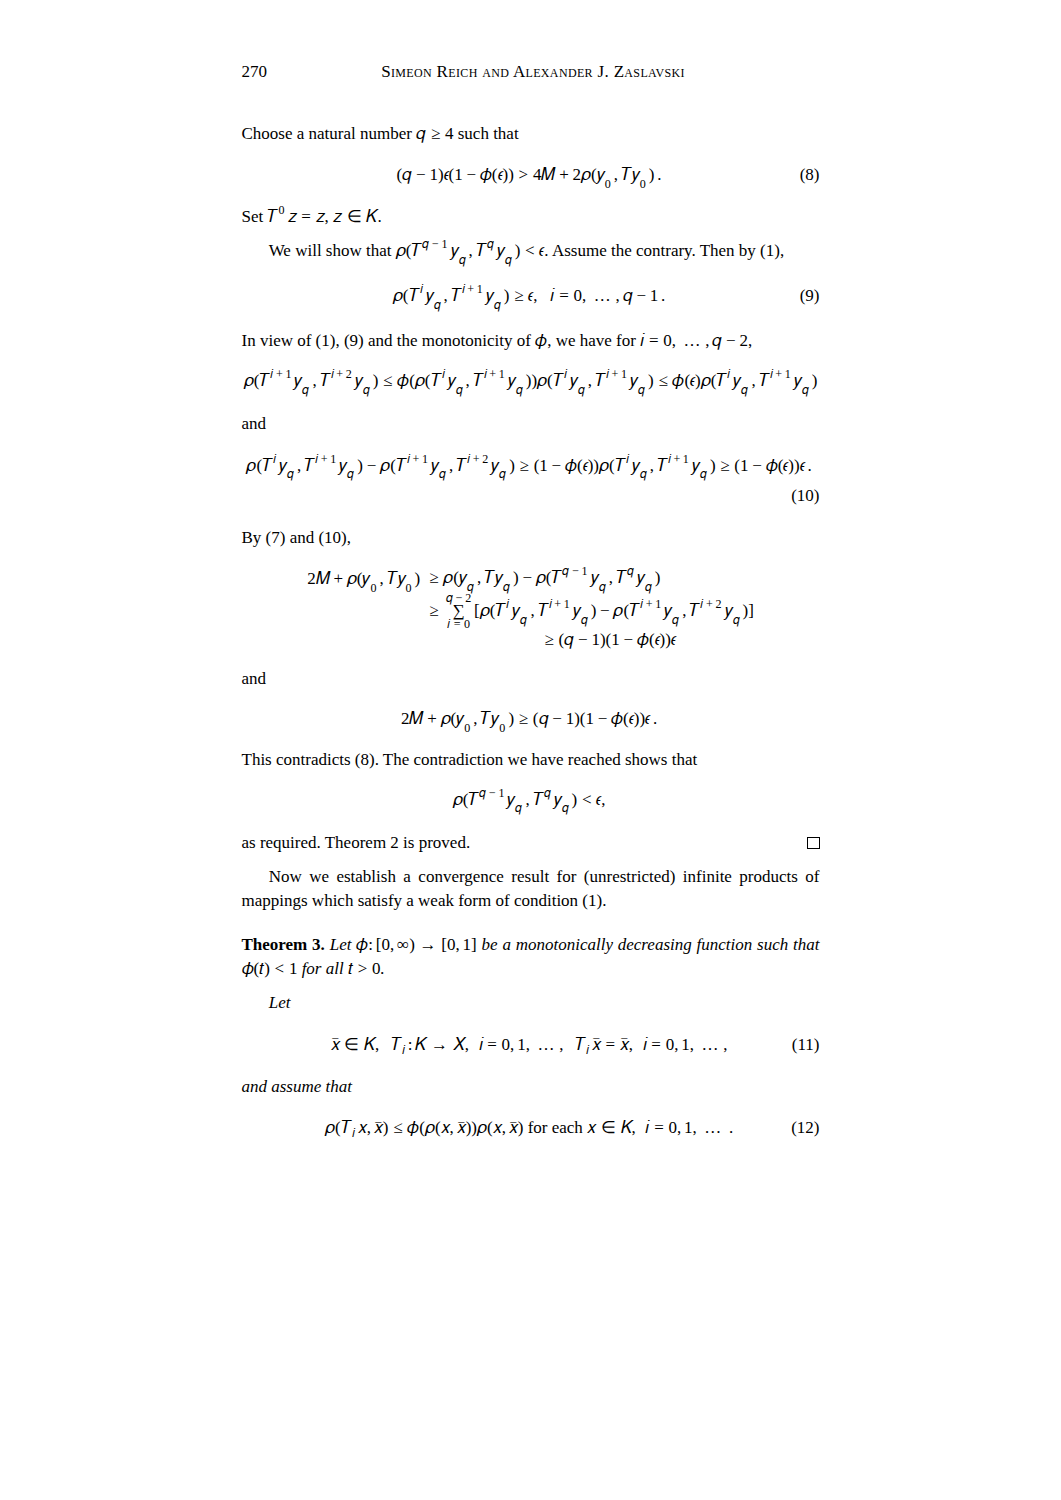270 Simeon Reich and Alexander J. Zaslavski
Choose a natural number q≥4 such that
(q−1)ϵ(1−ϕ(ϵ))>4M+2ρ(y0,Ty0). (8)
Set T0z=z, z∈K.
We will show that ρ(Tq−1yq,Tqyq)<ϵ. Assume the contrary. Then by (1),
ρ(Tiyq,Ti+1yq)≥ϵ,i=0,…,q−1. (9)
In view of (1), (9) and the monotonicity of ϕ, we have for i=0,…,q−2,
ρ(Ti+1yq,Ti+2yq) ≤ ϕ(ρ(Tiyq,Ti+1yq)) ρ(Tiyq,Ti+1yq) ≤ ϕ(ϵ)ρ(Tiyq,Ti+1yq)
and
ρ(Tiyq,Ti+1yq) − ρ(Ti+1yq,Ti+2yq) ≥ (1−ϕ(ϵ)) ρ(Tiyq,Ti+1yq) ≥ (1−ϕ(ϵ))ϵ. (10)
By (7) and (10),
2M+ρ(y0,Ty0)
≥ρ(yq,Tyq)−ρ(Tq−1yq,Tqyq)
≥ ∑ i=0 q−2 [ρ(Tiyq,Ti+1yq)−ρ(Ti+1yq,Ti+2yq)]
≥(q−1)(1−ϕ(ϵ))ϵ
and
2M+ρ(y0,Ty0)≥(q−1)(1−ϕ(ϵ))ϵ.
This contradicts (8). The contradiction we have reached shows that
ρ(Tq−1yq,Tqyq)<ϵ,
as required. Theorem 2 is proved.
Now we establish a convergence result for (unrestricted) infinite products of mappings which satisfy a weak form of condition (1).
Theorem 3. Let ϕ:[0,∞)→[0,1] be a monotonically decreasing function such that ϕ(t)<1 for all t>0.
Let
x¯∈K, Ti:K→X,i=0,1,…, Tix¯=x¯,i=0,1,…, (11)
and assume that
ρ(Tix,x¯) ≤ ϕ(ρ(x,x¯)) ρ(x,x¯) for each x∈K,i=0,1,…. (12)